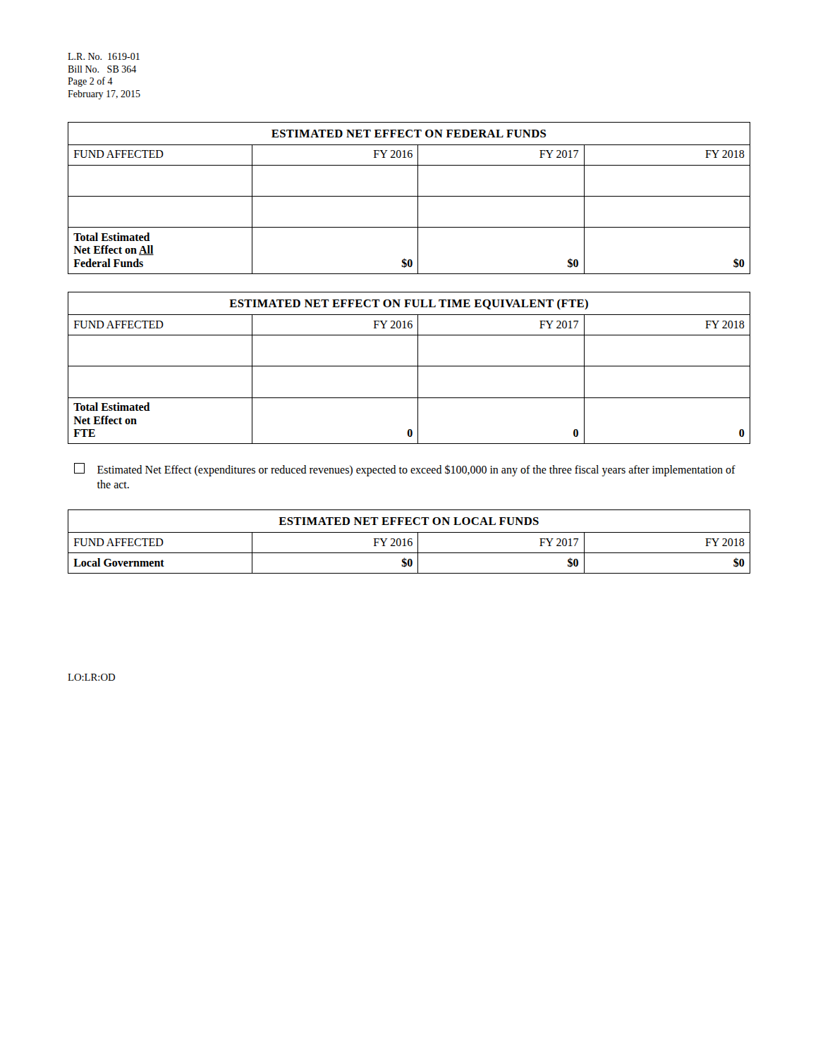L.R. No. 1619-01
Bill No. SB 364
Page 2 of 4
February 17, 2015
| ESTIMATED NET EFFECT ON FEDERAL FUNDS |
| FUND AFFECTED | FY 2016 | FY 2017 | FY 2018 |
| Total Estimated Net Effect on All Federal Funds | $0 | $0 | $0 |
| ESTIMATED NET EFFECT ON FULL TIME EQUIVALENT (FTE) |
| FUND AFFECTED | FY 2016 | FY 2017 | FY 2018 |
| Total Estimated Net Effect on FTE | 0 | 0 | 0 |
Estimated Net Effect (expenditures or reduced revenues) expected to exceed $100,000 in any of the three fiscal years after implementation of the act.
| ESTIMATED NET EFFECT ON LOCAL FUNDS |
| FUND AFFECTED | FY 2016 | FY 2017 | FY 2018 |
| Local Government | $0 | $0 | $0 |
LO:LR:OD